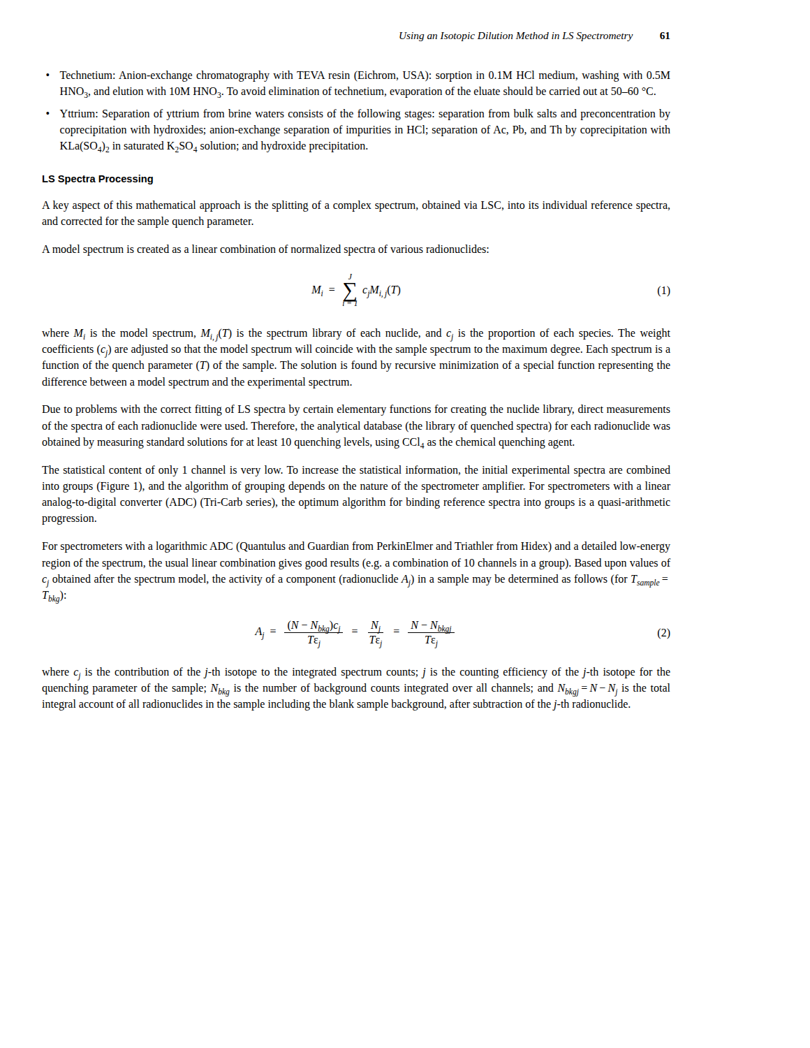Using an Isotopic Dilution Method in LS Spectrometry 61
Technetium: Anion-exchange chromatography with TEVA resin (Eichrom, USA): sorption in 0.1M HCl medium, washing with 0.5M HNO3, and elution with 10M HNO3. To avoid elimination of technetium, evaporation of the eluate should be carried out at 50–60 °C.
Yttrium: Separation of yttrium from brine waters consists of the following stages: separation from bulk salts and preconcentration by coprecipitation with hydroxides; anion-exchange separation of impurities in HCl; separation of Ac, Pb, and Th by coprecipitation with KLa(SO4)2 in saturated K2SO4 solution; and hydroxide precipitation.
LS Spectra Processing
A key aspect of this mathematical approach is the splitting of a complex spectrum, obtained via LSC, into its individual reference spectra, and corrected for the sample quench parameter.
A model spectrum is created as a linear combination of normalized spectra of various radionuclides:
Mi = J ∑ i = 1 cjMi, j(T)
(1)
where Mi is the model spectrum, Mi, j(T) is the spectrum library of each nuclide, and cj is the proportion of each species. The weight coefficients (cj) are adjusted so that the model spectrum will coincide with the sample spectrum to the maximum degree. Each spectrum is a function of the quench parameter (T) of the sample. The solution is found by recursive minimization of a special function representing the difference between a model spectrum and the experimental spectrum.
Due to problems with the correct fitting of LS spectra by certain elementary functions for creating the nuclide library, direct measurements of the spectra of each radionuclide were used. Therefore, the analytical database (the library of quenched spectra) for each radionuclide was obtained by measuring standard solutions for at least 10 quenching levels, using CCl4 as the chemical quenching agent.
The statistical content of only 1 channel is very low. To increase the statistical information, the initial experimental spectra are combined into groups (Figure 1), and the algorithm of grouping depends on the nature of the spectrometer amplifier. For spectrometers with a linear analog-to-digital converter (ADC) (Tri-Carb series), the optimum algorithm for binding reference spectra into groups is a quasi-arithmetic progression.
For spectrometers with a logarithmic ADC (Quantulus and Guardian from PerkinElmer and Triathler from Hidex) and a detailed low-energy region of the spectrum, the usual linear combination gives good results (e.g. a combination of 10 channels in a group). Based upon values of cj obtained after the spectrum model, the activity of a component (radionuclide Aj) in a sample may be determined as follows (for Tsample = Tbkg):
Aj = (N − Nbkg)cj Tεj = Nj Tεj = N − Nbkgj Tεj
(2)
where cj is the contribution of the j-th isotope to the integrated spectrum counts; j is the counting efficiency of the j-th isotope for the quenching parameter of the sample; Nbkg is the number of background counts integrated over all channels; and Nbkgj = N − Nj is the total integral account of all radionuclides in the sample including the blank sample background, after subtraction of the j-th radionuclide.